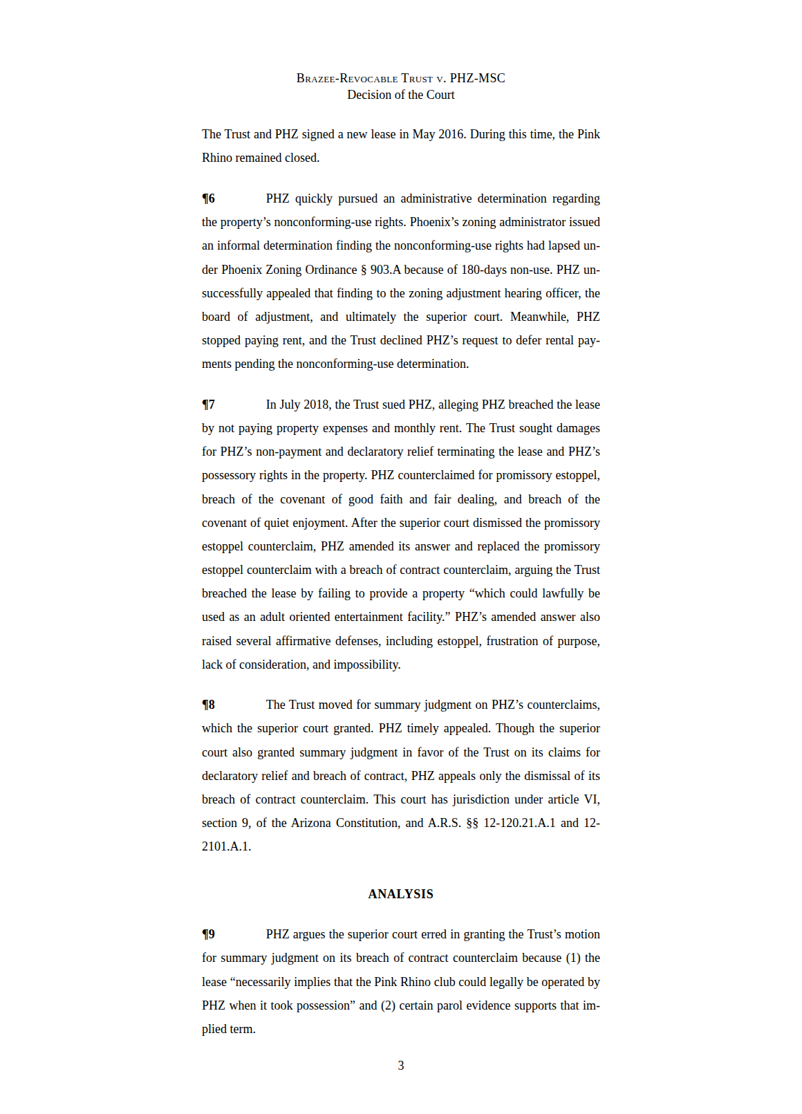Brazee-Revocable Trust v. PHZ-MSC
Decision of the Court
The Trust and PHZ signed a new lease in May 2016. During this time, the Pink Rhino remained closed.
¶6 PHZ quickly pursued an administrative determination regarding the property’s nonconforming-use rights. Phoenix’s zoning administrator issued an informal determination finding the nonconforming-use rights had lapsed under Phoenix Zoning Ordinance § 903.A because of 180-days non-use. PHZ unsuccessfully appealed that finding to the zoning adjustment hearing officer, the board of adjustment, and ultimately the superior court. Meanwhile, PHZ stopped paying rent, and the Trust declined PHZ’s request to defer rental payments pending the nonconforming-use determination.
¶7 In July 2018, the Trust sued PHZ, alleging PHZ breached the lease by not paying property expenses and monthly rent. The Trust sought damages for PHZ’s non-payment and declaratory relief terminating the lease and PHZ’s possessory rights in the property. PHZ counterclaimed for promissory estoppel, breach of the covenant of good faith and fair dealing, and breach of the covenant of quiet enjoyment. After the superior court dismissed the promissory estoppel counterclaim, PHZ amended its answer and replaced the promissory estoppel counterclaim with a breach of contract counterclaim, arguing the Trust breached the lease by failing to provide a property “which could lawfully be used as an adult oriented entertainment facility.” PHZ’s amended answer also raised several affirmative defenses, including estoppel, frustration of purpose, lack of consideration, and impossibility.
¶8 The Trust moved for summary judgment on PHZ’s counterclaims, which the superior court granted. PHZ timely appealed. Though the superior court also granted summary judgment in favor of the Trust on its claims for declaratory relief and breach of contract, PHZ appeals only the dismissal of its breach of contract counterclaim. This court has jurisdiction under article VI, section 9, of the Arizona Constitution, and A.R.S. §§ 12-120.21.A.1 and 12-2101.A.1.
ANALYSIS
¶9 PHZ argues the superior court erred in granting the Trust’s motion for summary judgment on its breach of contract counterclaim because (1) the lease “necessarily implies that the Pink Rhino club could legally be operated by PHZ when it took possession” and (2) certain parol evidence supports that implied term.
3